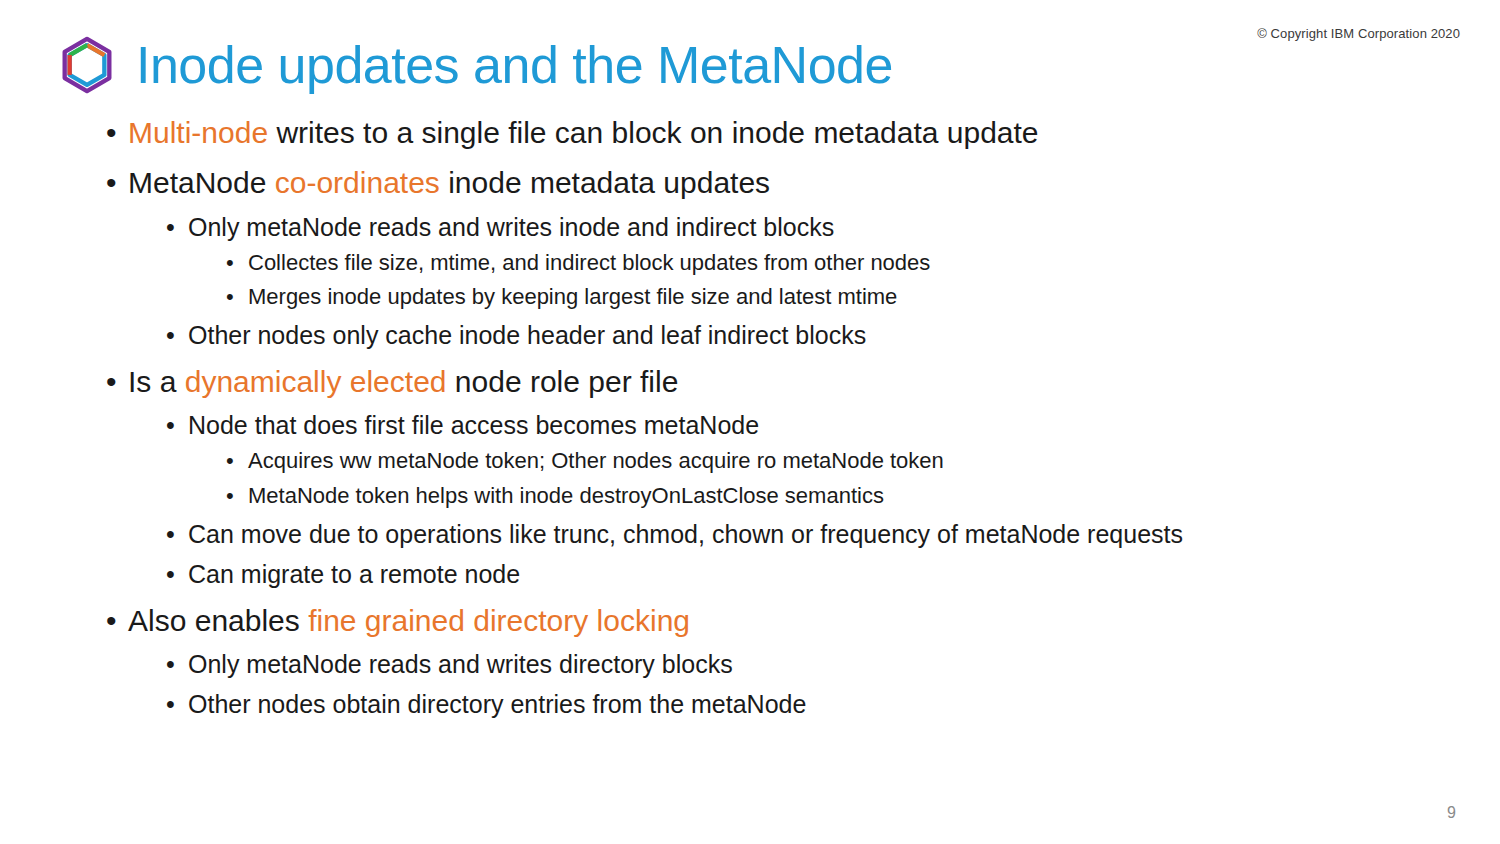© Copyright IBM Corporation 2020
Inode updates and the MetaNode
Multi-node writes to a single file can block on inode metadata update
MetaNode co-ordinates inode metadata updates
Only metaNode reads and writes inode and indirect blocks
Collectes file size, mtime, and indirect block updates from other nodes
Merges inode updates by keeping largest file size and latest mtime
Other nodes only cache inode header and leaf indirect blocks
Is a dynamically elected node role per file
Node that does first file access becomes metaNode
Acquires ww metaNode token; Other nodes acquire ro metaNode token
MetaNode token helps with inode destroyOnLastClose semantics
Can move due to operations like trunc, chmod, chown or frequency of metaNode requests
Can migrate to a remote node
Also enables fine grained directory locking
Only metaNode reads and writes directory blocks
Other nodes obtain directory entries from the metaNode
9